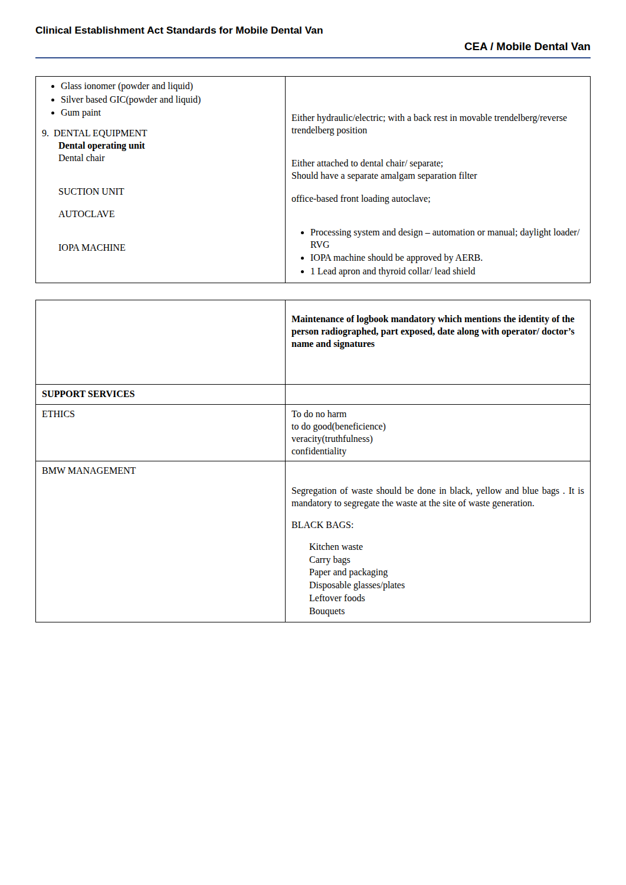Clinical Establishment Act Standards for Mobile Dental Van
CEA / Mobile Dental Van
| Glass ionomer (powder and liquid) Silver based GIC(powder and liquid) Gum paint 9. DENTAL EQUIPMENT Dental operating unit Dental chair SUCTION UNIT AUTOCLAVE IOPA MACHINE | Either hydraulic/electric; with a back rest in movable trendelberg/reverse trendelberg position Either attached to dental chair/ separate; Should have a separate amalgam separation filter office-based front loading autoclave; Processing system and design – automation or manual; daylight loader/ RVG IOPA machine should be approved by AERB. 1 Lead apron and thyroid collar/ lead shield |
| | Maintenance of logbook mandatory which mentions the identity of the person radiographed, part exposed, date along with operator/ doctor’s name and signatures |
| SUPPORT SERVICES | |
| ETHICS | To do no harm to do good(beneficience) veracity(truthfulness) confidentiality |
| BMW MANAGEMENT | Segregation of waste should be done in black, yellow and blue bags . It is mandatory to segregate the waste at the site of waste generation. BLACK BAGS: Kitchen waste Carry bags Paper and packaging Disposable glasses/plates Leftover foods Bouquets |